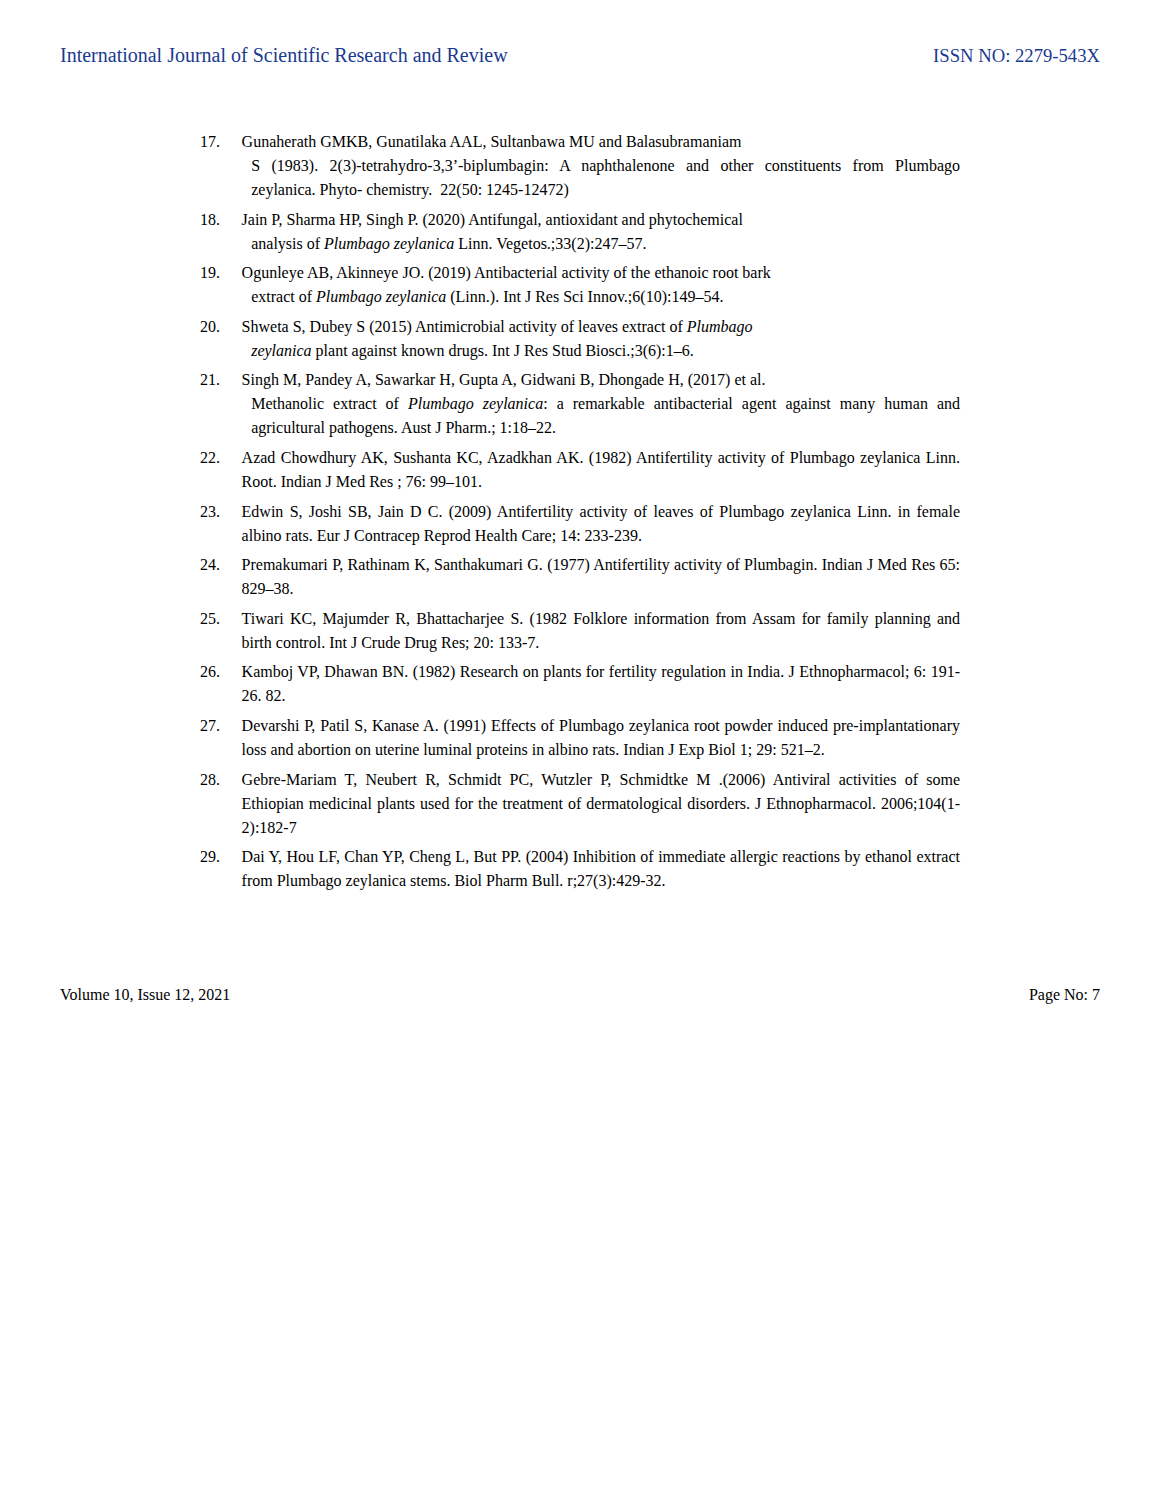International Journal of Scientific Research and Review
ISSN NO: 2279-543X
17. Gunaherath GMKB, Gunatilaka AAL, Sultanbawa MU and Balasubramaniam S (1983). 2(3)-tetrahydro-3,3’-biplumbagin: A naphthalenone and other constituents from Plumbago zeylanica. Phyto- chemistry. 22(50: 1245-12472)
18. Jain P, Sharma HP, Singh P. (2020) Antifungal, antioxidant and phytochemical analysis of Plumbago zeylanica Linn. Vegetos.;33(2):247–57.
19. Ogunleye AB, Akinneye JO. (2019) Antibacterial activity of the ethanoic root bark extract of Plumbago zeylanica (Linn.). Int J Res Sci Innov.;6(10):149–54.
20. Shweta S, Dubey S (2015) Antimicrobial activity of leaves extract of Plumbago zeylanica plant against known drugs. Int J Res Stud Biosci.;3(6):1–6.
21. Singh M, Pandey A, Sawarkar H, Gupta A, Gidwani B, Dhongade H, (2017) et al. Methanolic extract of Plumbago zeylanica: a remarkable antibacterial agent against many human and agricultural pathogens. Aust J Pharm.; 1:18–22.
22. Azad Chowdhury AK, Sushanta KC, Azadkhan AK. (1982) Antifertility activity of Plumbago zeylanica Linn. Root. Indian J Med Res ; 76: 99–101.
23. Edwin S, Joshi SB, Jain D C. (2009) Antifertility activity of leaves of Plumbago zeylanica Linn. in female albino rats. Eur J Contracep Reprod Health Care; 14: 233-239.
24. Premakumari P, Rathinam K, Santhakumari G. (1977) Antifertility activity of Plumbagin. Indian J Med Res 65: 829–38.
25. Tiwari KC, Majumder R, Bhattacharjee S. (1982 Folklore information from Assam for family planning and birth control. Int J Crude Drug Res; 20: 133-7.
26. Kamboj VP, Dhawan BN. (1982) Research on plants for fertility regulation in India. J Ethnopharmacol; 6: 191-26. 82.
27. Devarshi P, Patil S, Kanase A. (1991) Effects of Plumbago zeylanica root powder induced pre-implantationary loss and abortion on uterine luminal proteins in albino rats. Indian J Exp Biol 1; 29: 521–2.
28. Gebre-Mariam T, Neubert R, Schmidt PC, Wutzler P, Schmidtke M .(2006) Antiviral activities of some Ethiopian medicinal plants used for the treatment of dermatological disorders. J Ethnopharmacol. 2006;104(1-2):182-7
29. Dai Y, Hou LF, Chan YP, Cheng L, But PP. (2004) Inhibition of immediate allergic reactions by ethanol extract from Plumbago zeylanica stems. Biol Pharm Bull. r;27(3):429-32.
Volume 10, Issue 12, 2021
Page No: 7